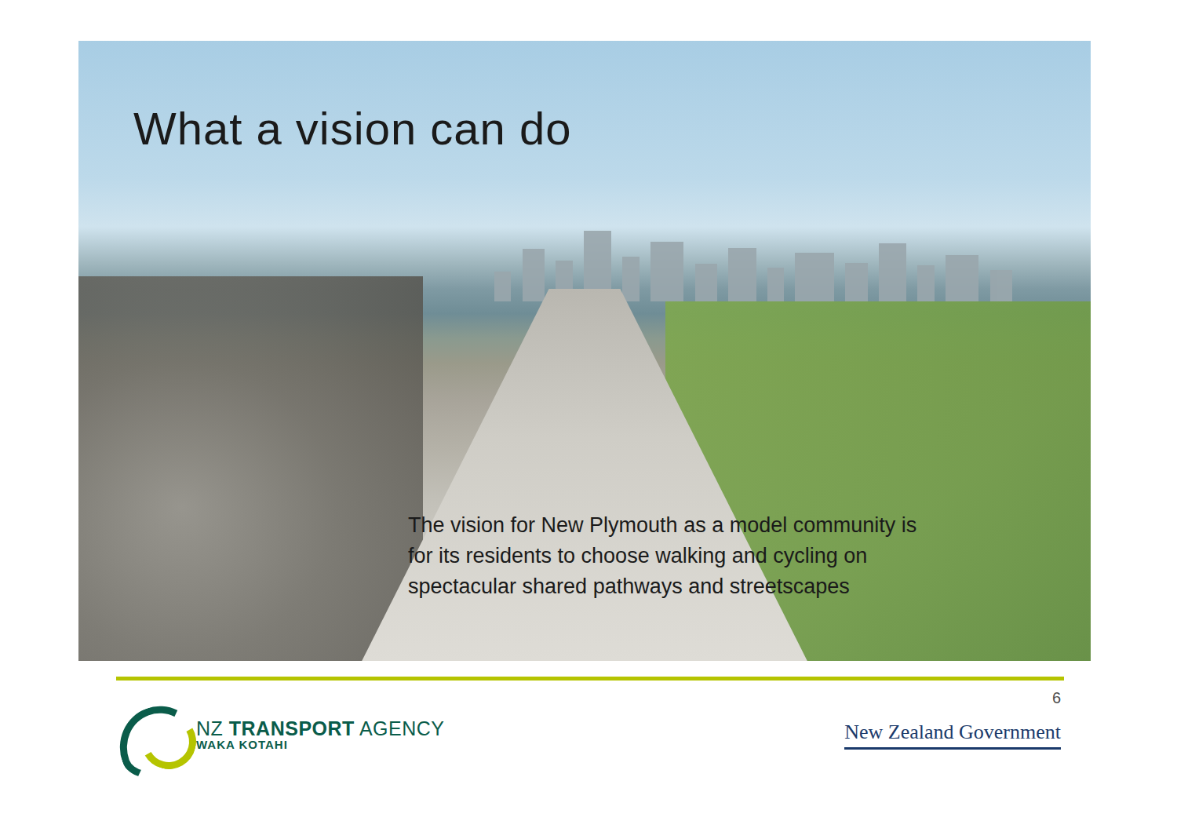What a vision can do
The vision for New Plymouth as a model community is for its residents to choose walking and cycling on spectacular shared pathways and streetscapes
6
NZ TRANSPORT AGENCY
WAKA KOTAHI
New Zealand Government